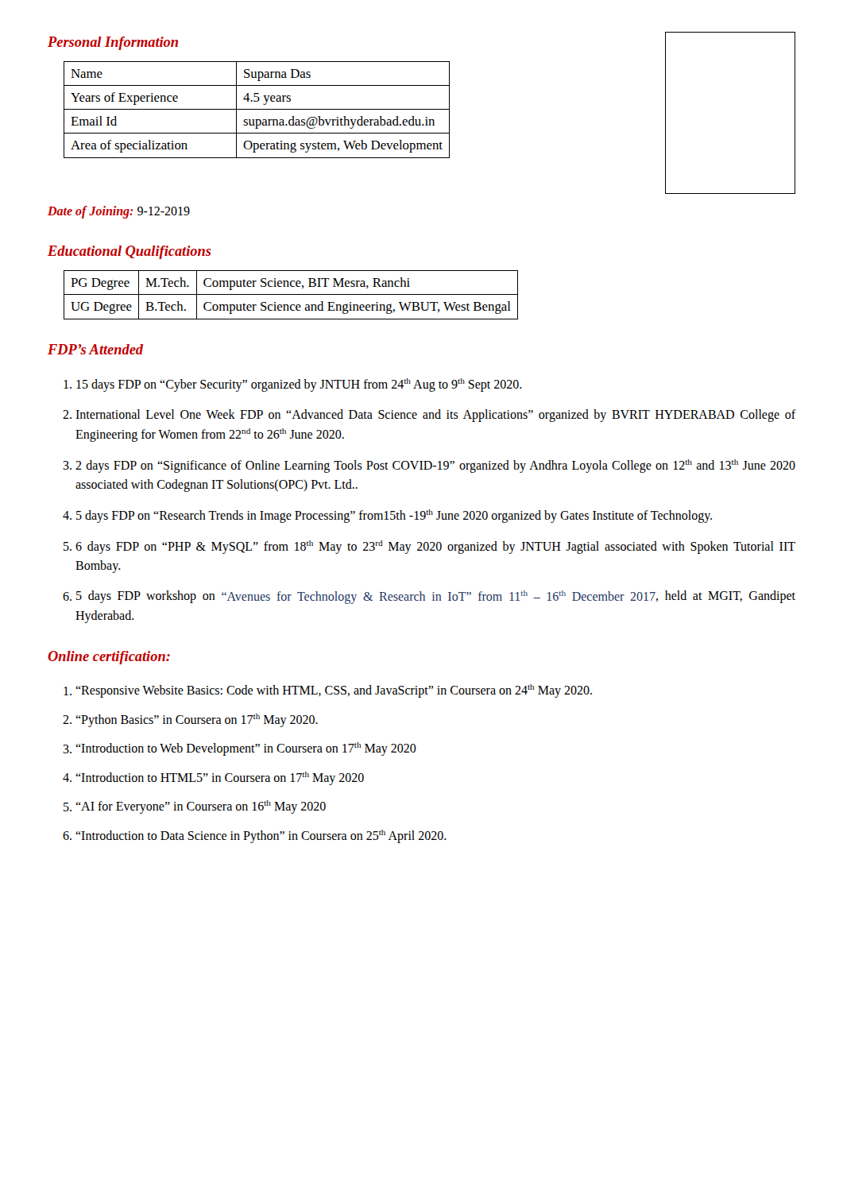Personal Information
| Name | Suparna Das |
| Years of Experience | 4.5 years |
| Email Id | suparna.das@bvrithyderabad.edu.in |
| Area of specialization | Operating system, Web Development |
Date of Joining: 9-12-2019
Educational Qualifications
| PG Degree | M.Tech. | Computer Science, BIT Mesra, Ranchi |
| UG Degree | B.Tech. | Computer Science and Engineering, WBUT, West Bengal |
FDP’s Attended
15 days FDP on “Cyber Security” organized by JNTUH from 24th Aug to 9th Sept 2020.
International Level One Week FDP on “Advanced Data Science and its Applications” organized by BVRIT HYDERABAD College of Engineering for Women from 22nd to 26th June 2020.
2 days FDP on “Significance of Online Learning Tools Post COVID-19” organized by Andhra Loyola College on 12th and 13th June 2020 associated with Codegnan IT Solutions(OPC) Pvt. Ltd..
5 days FDP on “Research Trends in Image Processing” from15th -19th June 2020 organized by Gates Institute of Technology.
6 days FDP on “PHP & MySQL” from 18th May to 23rd May 2020 organized by JNTUH Jagtial associated with Spoken Tutorial IIT Bombay.
5 days FDP workshop on “Avenues for Technology & Research in IoT” from 11th – 16th December 2017, held at MGIT, Gandipet Hyderabad.
Online certification:
“Responsive Website Basics: Code with HTML, CSS, and JavaScript” in Coursera on 24th May 2020.
“Python Basics” in Coursera on 17th May 2020.
“Introduction to Web Development” in Coursera on 17th May 2020
“Introduction to HTML5” in Coursera on 17th May 2020
“AI for Everyone” in Coursera on 16th May 2020
“Introduction to Data Science in Python” in Coursera on 25th April 2020.